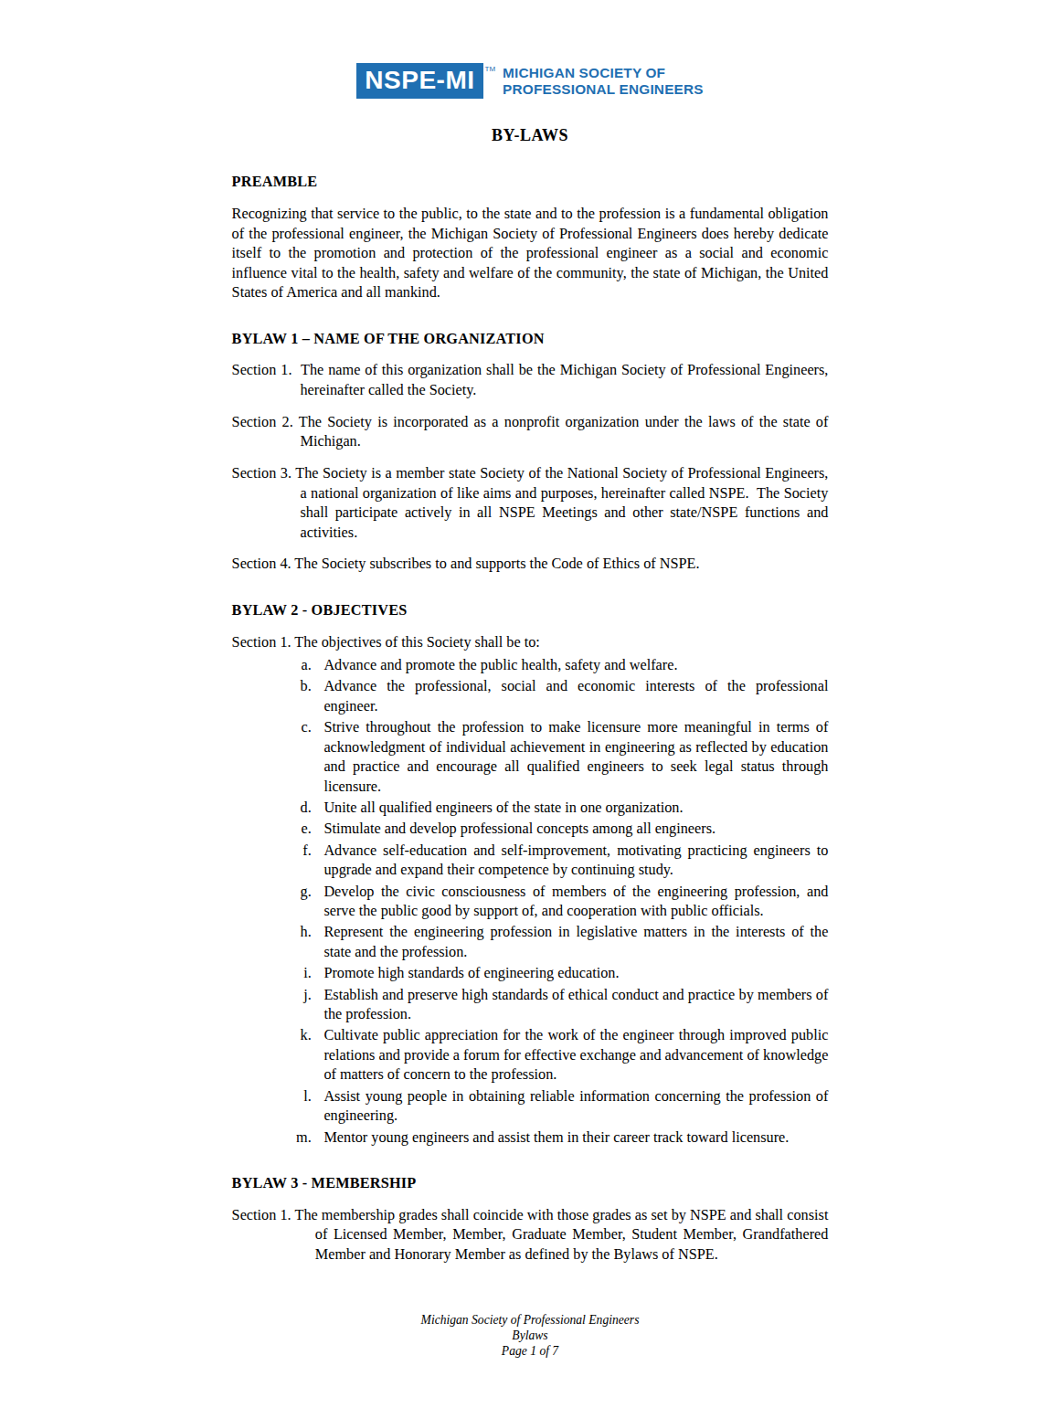NSPE-MI TM MICHIGAN SOCIETY OF
PROFESSIONAL ENGINEERS
BY-LAWS
PREAMBLE
Recognizing that service to the public, to the state and to the profession is a fundamental obligation of the professional engineer, the Michigan Society of Professional Engineers does hereby dedicate itself to the promotion and protection of the professional engineer as a social and economic influence vital to the health, safety and welfare of the community, the state of Michigan, the United States of America and all mankind.
BYLAW 1 – NAME OF THE ORGANIZATION
Section 1. The name of this organization shall be the Michigan Society of Professional Engineers, hereinafter called the Society.
Section 2. The Society is incorporated as a nonprofit organization under the laws of the state of Michigan.
Section 3. The Society is a member state Society of the National Society of Professional Engineers, a national organization of like aims and purposes, hereinafter called NSPE. The Society shall participate actively in all NSPE Meetings and other state/NSPE functions and activities.
Section 4. The Society subscribes to and supports the Code of Ethics of NSPE.
BYLAW 2 - OBJECTIVES
Section 1. The objectives of this Society shall be to:
Advance and promote the public health, safety and welfare.
Advance the professional, social and economic interests of the professional engineer.
Strive throughout the profession to make licensure more meaningful in terms of acknowledgment of individual achievement in engineering as reflected by education and practice and encourage all qualified engineers to seek legal status through licensure.
Unite all qualified engineers of the state in one organization.
Stimulate and develop professional concepts among all engineers.
Advance self-education and self-improvement, motivating practicing engineers to upgrade and expand their competence by continuing study.
Develop the civic consciousness of members of the engineering profession, and serve the public good by support of, and cooperation with public officials.
Represent the engineering profession in legislative matters in the interests of the state and the profession.
Promote high standards of engineering education.
Establish and preserve high standards of ethical conduct and practice by members of the profession.
Cultivate public appreciation for the work of the engineer through improved public relations and provide a forum for effective exchange and advancement of knowledge of matters of concern to the profession.
Assist young people in obtaining reliable information concerning the profession of engineering.
Mentor young engineers and assist them in their career track toward licensure.
BYLAW 3 - MEMBERSHIP
Section 1. The membership grades shall coincide with those grades as set by NSPE and shall consist of Licensed Member, Member, Graduate Member, Student Member, Grandfathered Member and Honorary Member as defined by the Bylaws of NSPE.
Michigan Society of Professional Engineers
Bylaws
Page 1 of 7